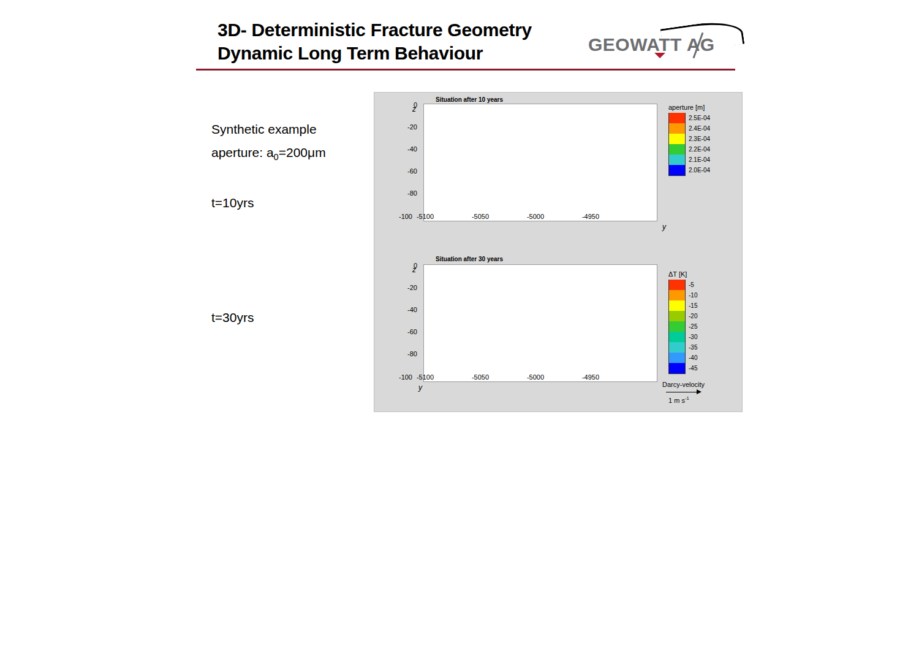3D- Deterministic Fracture Geometry
Dynamic Long Term Behaviour
GEOWATT AG
Synthetic example
aperture: a0=200μm
t=10yrs
t=30yrs
Situation after 10 years
z
0
-20
-40
-60
-80
-100
-5100
-5050
-5000
-4950
y
aperture [m]
2.5E-04
2.4E-04
2.3E-04
2.2E-04
2.1E-04
2.0E-04
Situation after 30 years
z
0
-20
-40
-60
-80
-100
-5100
-5050
-5000
-4950
y
ΔT [K]
-5
-10
-15
-20
-25
-30
-35
-40
-45
Darcy-velocity
1 m s-1